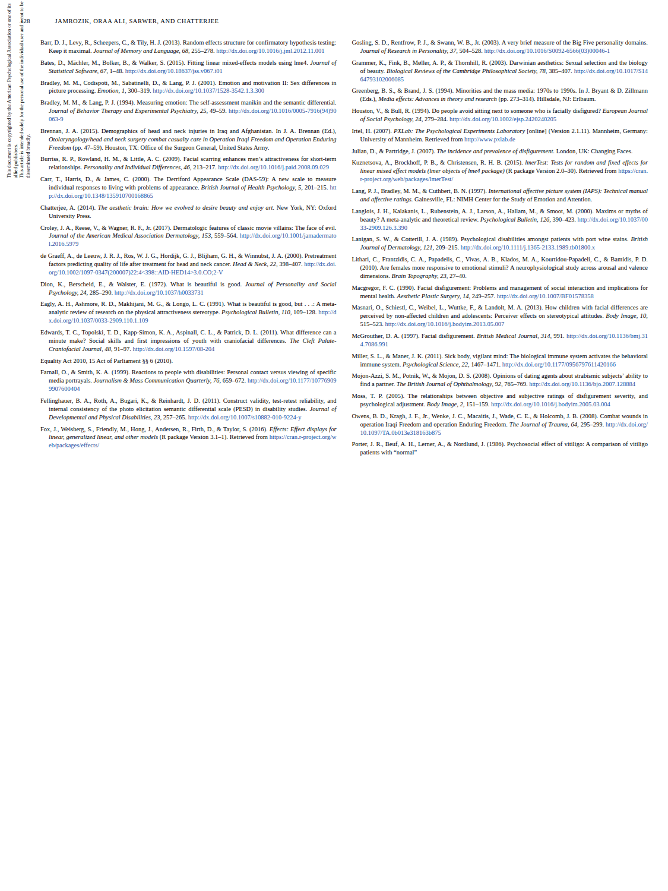This document is copyrighted by the American Psychological Association or one of its allied publishers.
This article is intended solely for the personal use of the individual user and is not to be disseminated broadly.
128 JAMROZIK, ORAA ALI, SARWER, AND CHATTERJEE
Barr, D. J., Levy, R., Scheepers, C., & Tily, H. J. (2013). Random effects structure for confirmatory hypothesis testing: Keep it maximal. Journal of Memory and Language, 68, 255–278. http://dx.doi.org/10.1016/j.jml.2012.11.001
Bates, D., Mächler, M., Bolker, B., & Walker, S. (2015). Fitting linear mixed-effects models using lme4. Journal of Statistical Software, 67, 1–48. http://dx.doi.org/10.18637/jss.v067.i01
Bradley, M. M., Codispoti, M., Sabatinelli, D., & Lang, P. J. (2001). Emotion and motivation II: Sex differences in picture processing. Emotion, 1, 300–319. http://dx.doi.org/10.1037/1528-3542.1.3.300
Bradley, M. M., & Lang, P. J. (1994). Measuring emotion: The self-assessment manikin and the semantic differential. Journal of Behavior Therapy and Experimental Psychiatry, 25, 49–59. http://dx.doi.org/10.1016/0005-7916(94)90063-9
Brennan, J. A. (2015). Demographics of head and neck injuries in Iraq and Afghanistan. In J. A. Brennan (Ed.), Otolaryngology/head and neck surgery combat casualty care in Operation Iraqi Freedom and Operation Enduring Freedom (pp. 47–59). Houston, TX: Office of the Surgeon General, United States Army.
Burriss, R. P., Rowland, H. M., & Little, A. C. (2009). Facial scarring enhances men’s attractiveness for short-term relationships. Personality and Individual Differences, 46, 213–217. http://dx.doi.org/10.1016/j.paid.2008.09.029
Carr, T., Harris, D., & James, C. (2000). The Derriford Appearance Scale (DAS-59): A new scale to measure individual responses to living with problems of appearance. British Journal of Health Psychology, 5, 201–215. http://dx.doi.org/10.1348/135910700168865
Chatterjee, A. (2014). The aesthetic brain: How we evolved to desire beauty and enjoy art. New York, NY: Oxford University Press.
Croley, J. A., Reese, V., & Wagner, R. F., Jr. (2017). Dermatologic features of classic movie villains: The face of evil. Journal of the American Medical Association Dermatology, 153, 559–564. http://dx.doi.org/10.1001/jamadermatol.2016.5979
de Graeff, A., de Leeuw, J. R. J., Ros, W. J. G., Hordijk, G. J., Blijham, G. H., & Winnubst, J. A. (2000). Pretreatment factors predicting quality of life after treatment for head and neck cancer. Head & Neck, 22, 398–407. http://dx.doi.org/10.1002/1097-0347(200007)22:4<398::AID-HED14>3.0.CO;2-V
Dion, K., Berscheid, E., & Walster, E. (1972). What is beautiful is good. Journal of Personality and Social Psychology, 24, 285–290. http://dx.doi.org/10.1037/h0033731
Eagly, A. H., Ashmore, R. D., Makhijani, M. G., & Longo, L. C. (1991). What is beautiful is good, but . . .: A meta-analytic review of research on the physical attractiveness stereotype. Psychological Bulletin, 110, 109–128. http://dx.doi.org/10.1037/0033-2909.110.1.109
Edwards, T. C., Topolski, T. D., Kapp-Simon, K. A., Aspinall, C. L., & Patrick, D. L. (2011). What difference can a minute make? Social skills and first impressions of youth with craniofacial differences. The Cleft Palate-Craniofacial Journal, 48, 91–97. http://dx.doi.org/10.1597/08-204
Equality Act 2010, 15 Act of Parliament §§ 6 (2010).
Farnall, O., & Smith, K. A. (1999). Reactions to people with disabilities: Personal contact versus viewing of specific media portrayals. Journalism & Mass Communication Quarterly, 76, 659–672. http://dx.doi.org/10.1177/107769099907600404
Fellinghauer, B. A., Roth, A., Bugari, K., & Reinhardt, J. D. (2011). Construct validity, test-retest reliability, and internal consistency of the photo elicitation semantic differential scale (PESD) in disability studies. Journal of Developmental and Physical Disabilities, 23, 257–265. http://dx.doi.org/10.1007/s10882-010-9224-y
Fox, J., Weisberg, S., Friendly, M., Hong, J., Andersen, R., Firth, D., & Taylor, S. (2016). Effects: Effect displays for linear, generalized linear, and other models (R package Version 3.1–1). Retrieved from https://cran.r-project.org/web/packages/effects/
Gosling, S. D., Rentfrow, P. J., & Swann, W. B., Jr. (2003). A very brief measure of the Big Five personality domains. Journal of Research in Personality, 37, 504–528. http://dx.doi.org/10.1016/S0092-6566(03)00046-1
Grammer, K., Fink, B., Møller, A. P., & Thornhill, R. (2003). Darwinian aesthetics: Sexual selection and the biology of beauty. Biological Reviews of the Cambridge Philosophical Society, 78, 385–407. http://dx.doi.org/10.1017/S1464793102006085
Greenberg, B. S., & Brand, J. S. (1994). Minorities and the mass media: 1970s to 1990s. In J. Bryant & D. Zillmann (Eds.), Media effects: Advances in theory and research (pp. 273–314). Hillsdale, NJ: Erlbaum.
Houston, V., & Bull, R. (1994). Do people avoid sitting next to someone who is facially disfigured? European Journal of Social Psychology, 24, 279–284. http://dx.doi.org/10.1002/ejsp.2420240205
Irtel, H. (2007). PXLab: The Psychological Experiments Laboratory [online] (Version 2.1.11). Mannheim, Germany: University of Mannheim. Retrieved from http://www.pxlab.de
Julian, D., & Partridge, J. (2007). The incidence and prevalence of disfigurement. London, UK: Changing Faces.
Kuznetsova, A., Brockhoff, P. B., & Christensen, R. H. B. (2015). lmerTest: Tests for random and fixed effects for linear mixed effect models (lmer objects of lme4 package) (R package Version 2.0–30). Retrieved from https://cran.r-project.org/web/packages/lmerTest/
Lang, P. J., Bradley, M. M., & Cuthbert, B. N. (1997). International affective picture system (IAPS): Technical manual and affective ratings. Gainesville, FL: NIMH Center for the Study of Emotion and Attention.
Langlois, J. H., Kalakanis, L., Rubenstein, A. J., Larson, A., Hallam, M., & Smoot, M. (2000). Maxims or myths of beauty? A meta-analytic and theoretical review. Psychological Bulletin, 126, 390–423. http://dx.doi.org/10.1037/0033-2909.126.3.390
Lanigan, S. W., & Cotterill, J. A. (1989). Psychological disabilities amongst patients with port wine stains. British Journal of Dermatology, 121, 209–215. http://dx.doi.org/10.1111/j.1365-2133.1989.tb01800.x
Lithari, C., Frantzidis, C. A., Papadelis, C., Vivas, A. B., Klados, M. A., Kourtidou-Papadeli, C., & Bamidis, P. D. (2010). Are females more responsive to emotional stimuli? A neurophysiological study across arousal and valence dimensions. Brain Topography, 23, 27–40.
Macgregor, F. C. (1990). Facial disfigurement: Problems and management of social interaction and implications for mental health. Aesthetic Plastic Surgery, 14, 249–257. http://dx.doi.org/10.1007/BF01578358
Masnari, O., Schiestl, C., Weibel, L., Wuttke, F., & Landolt, M. A. (2013). How children with facial differences are perceived by non-affected children and adolescents: Perceiver effects on stereotypical attitudes. Body Image, 10, 515–523. http://dx.doi.org/10.1016/j.bodyim.2013.05.007
McGrouther, D. A. (1997). Facial disfigurement. British Medical Journal, 314, 991. http://dx.doi.org/10.1136/bmj.314.7086.991
Miller, S. L., & Maner, J. K. (2011). Sick body, vigilant mind: The biological immune system activates the behavioral immune system. Psychological Science, 22, 1467–1471. http://dx.doi.org/10.1177/0956797611420166
Mojon-Azzi, S. M., Potnik, W., & Mojon, D. S. (2008). Opinions of dating agents about strabismic subjects’ ability to find a partner. The British Journal of Ophthalmology, 92, 765–769. http://dx.doi.org/10.1136/bjo.2007.128884
Moss, T. P. (2005). The relationships between objective and subjective ratings of disfigurement severity, and psychological adjustment. Body Image, 2, 151–159. http://dx.doi.org/10.1016/j.bodyim.2005.03.004
Owens, B. D., Kragh, J. F., Jr., Wenke, J. C., Macaitis, J., Wade, C. E., & Holcomb, J. B. (2008). Combat wounds in operation Iraqi Freedom and operation Enduring Freedom. The Journal of Trauma, 64, 295–299. http://dx.doi.org/10.1097/TA.0b013e318163b875
Porter, J. R., Beuf, A. H., Lerner, A., & Nordlund, J. (1986). Psychosocial effect of vitiligo: A comparison of vitiligo patients with “normal”